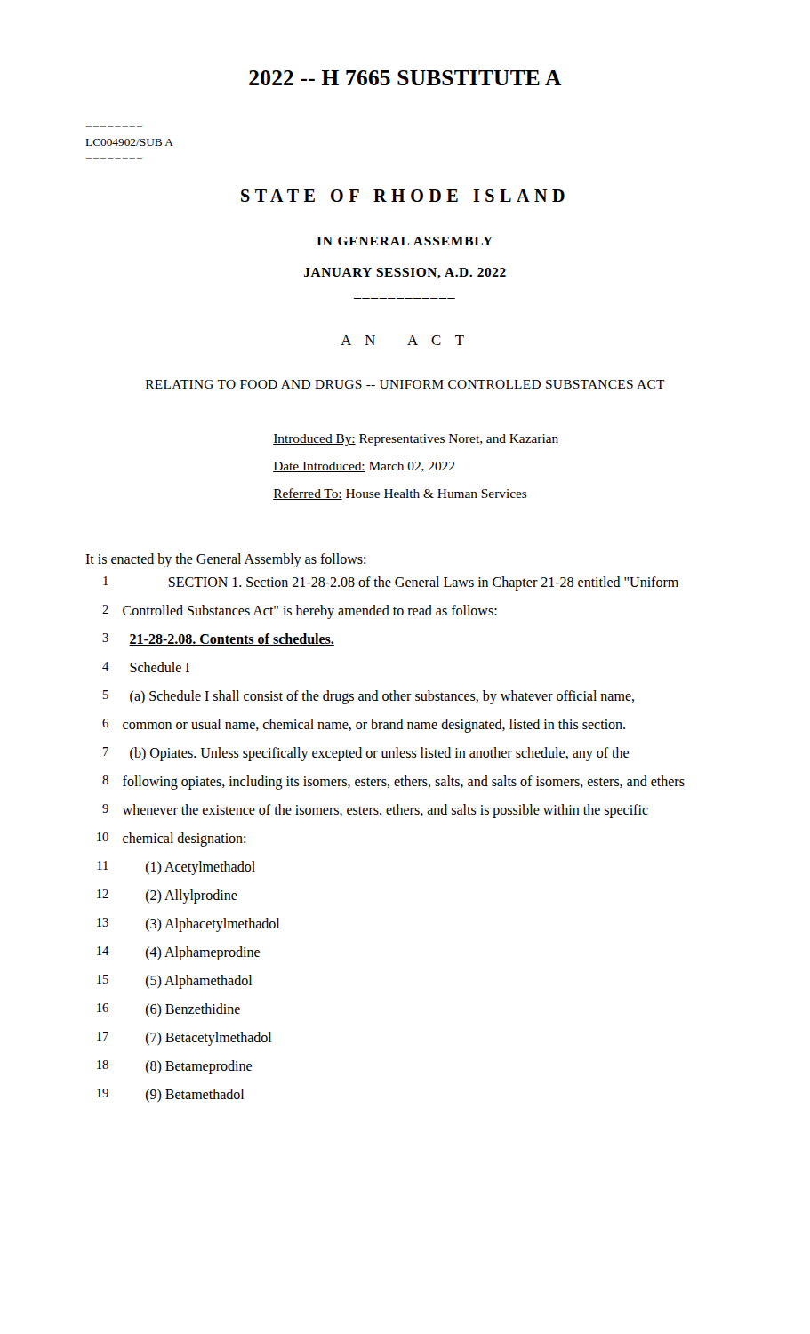2022 -- H 7665 SUBSTITUTE A
========
LC004902/SUB A
========
STATE OF RHODE ISLAND
IN GENERAL ASSEMBLY
JANUARY SESSION, A.D. 2022
____________
A N A C T
RELATING TO FOOD AND DRUGS -- UNIFORM CONTROLLED SUBSTANCES ACT
Introduced By: Representatives Noret, and Kazarian
Date Introduced: March 02, 2022
Referred To: House Health & Human Services
It is enacted by the General Assembly as follows:
SECTION 1. Section 21-28-2.08 of the General Laws in Chapter 21-28 entitled "Uniform
Controlled Substances Act" is hereby amended to read as follows:
21-28-2.08. Contents of schedules.
Schedule I
(a) Schedule I shall consist of the drugs and other substances, by whatever official name,
common or usual name, chemical name, or brand name designated, listed in this section.
(b) Opiates. Unless specifically excepted or unless listed in another schedule, any of the
following opiates, including its isomers, esters, ethers, salts, and salts of isomers, esters, and ethers
whenever the existence of the isomers, esters, ethers, and salts is possible within the specific
chemical designation:
(1) Acetylmethadol
(2) Allylprodine
(3) Alphacetylmethadol
(4) Alphameprodine
(5) Alphamethadol
(6) Benzethidine
(7) Betacetylmethadol
(8) Betameprodine
(9) Betamethadol